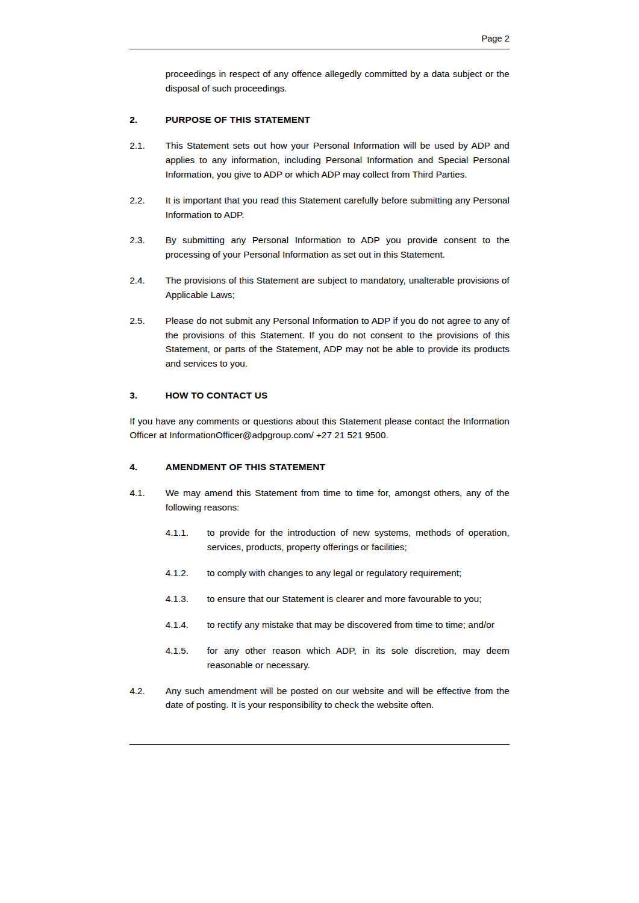Page 2
proceedings in respect of any offence allegedly committed by a data subject or the disposal of such proceedings.
2.
PURPOSE OF THIS STATEMENT
2.1.
This Statement sets out how your Personal Information will be used by ADP and applies to any information, including Personal Information and Special Personal Information, you give to ADP or which ADP may collect from Third Parties.
2.2.
It is important that you read this Statement carefully before submitting any Personal Information to ADP.
2.3.
By submitting any Personal Information to ADP you provide consent to the processing of your Personal Information as set out in this Statement.
2.4.
The provisions of this Statement are subject to mandatory, unalterable provisions of Applicable Laws;
2.5.
Please do not submit any Personal Information to ADP if you do not agree to any of the provisions of this Statement. If you do not consent to the provisions of this Statement, or parts of the Statement, ADP may not be able to provide its products and services to you.
3.
HOW TO CONTACT US
If you have any comments or questions about this Statement please contact the Information Officer at InformationOfficer@adpgroup.com/ +27 21 521 9500.
4.
AMENDMENT OF THIS STATEMENT
4.1.
We may amend this Statement from time to time for, amongst others, any of the following reasons:
4.1.1.
to provide for the introduction of new systems, methods of operation, services, products, property offerings or facilities;
4.1.2.
to comply with changes to any legal or regulatory requirement;
4.1.3.
to ensure that our Statement is clearer and more favourable to you;
4.1.4.
to rectify any mistake that may be discovered from time to time; and/or
4.1.5.
for any other reason which ADP, in its sole discretion, may deem reasonable or necessary.
4.2.
Any such amendment will be posted on our website and will be effective from the date of posting. It is your responsibility to check the website often.